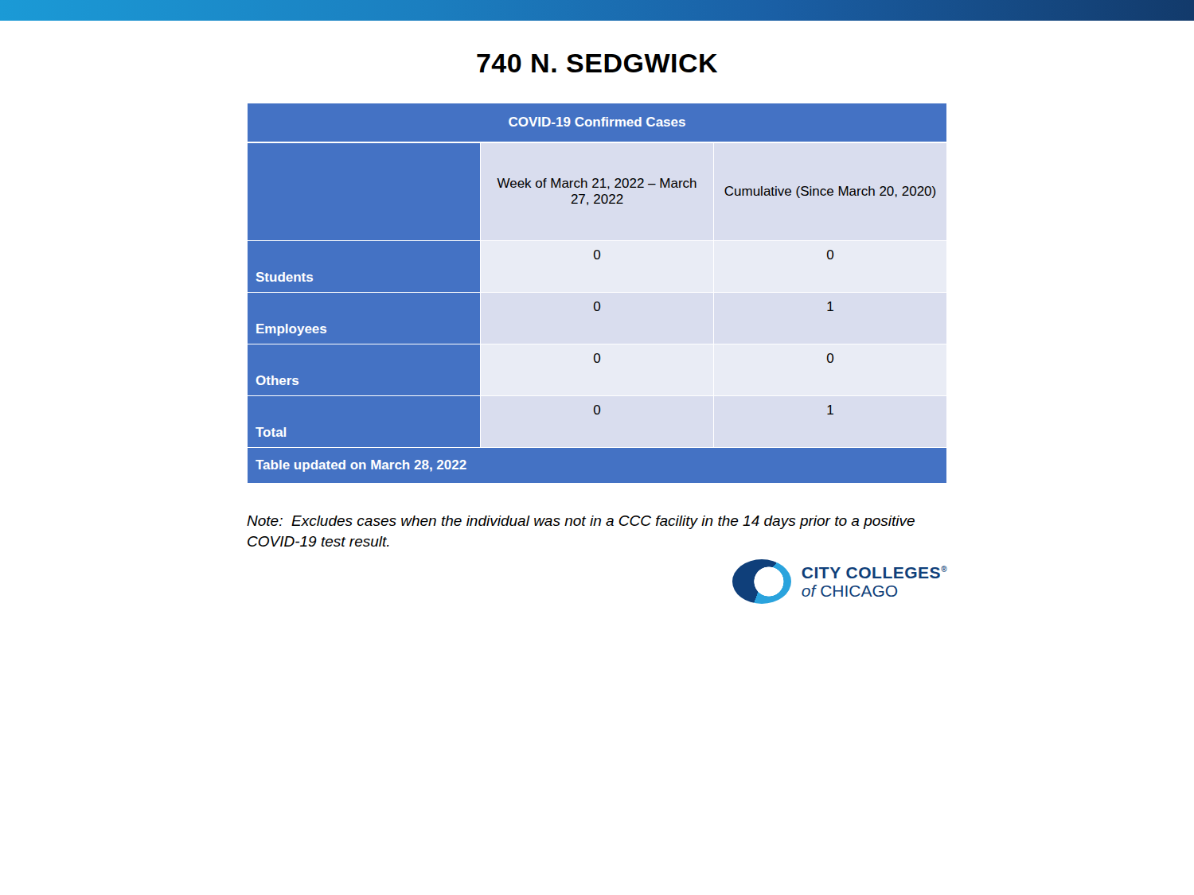740 N. SEDGWICK
COVID-19 Confirmed Cases
| | Week of March 21, 2022 – March 27, 2022 | Cumulative (Since March 20, 2020) |
| --- | --- | --- |
| Students | 0 | 0 |
| Employees | 0 | 1 |
| Others | 0 | 0 |
| Total | 0 | 1 |
| Table updated on March 28, 2022 |
Note: Excludes cases when the individual was not in a CCC facility in the 14 days prior to a positive COVID-19 test result.
CITY COLLEGES®
of CHICAGO